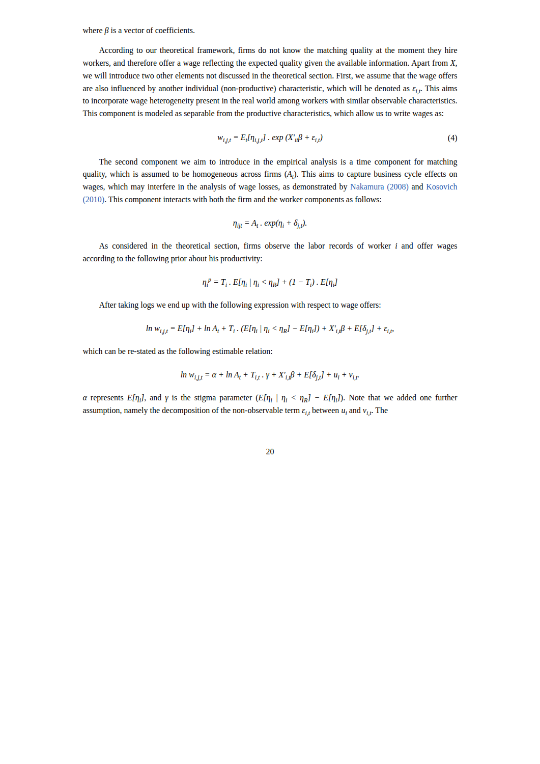where β is a vector of coefficients.
According to our theoretical framework, firms do not know the matching quality at the moment they hire workers, and therefore offer a wage reflecting the expected quality given the available information. Apart from X, we will introduce two other elements not discussed in the theoretical section. First, we assume that the wage offers are also influenced by another individual (non-productive) characteristic, which will be denoted as εi,t. This aims to incorporate wage heterogeneity present in the real world among workers with similar observable characteristics. This component is modeled as separable from the productive characteristics, which allow us to write wages as:
wi,j,t = Et[ηi,j,t] . exp (X′itβ + εi,t) (4)
The second component we aim to introduce in the empirical analysis is a time component for matching quality, which is assumed to be homogeneous across firms (At). This aims to capture business cycle effects on wages, which may interfere in the analysis of wage losses, as demonstrated by Nakamura (2008) and Kosovich (2010). This component interacts with both the firm and the worker components as follows:
ηijt = At . exp(ηi + δj,t).
As considered in the theoretical section, firms observe the labor records of worker i and offer wages according to the following prior about his productivity:
ηip = Ti . E[ηi | ηi < ηR] + (1 − Ti) . E[ηi]
After taking logs we end up with the following expression with respect to wage offers:
ln wi,j,t = E[ηi] + ln At + Ti . (E[ηi | ηi < ηR] − E[ηi]) + X′i,tβ + E[δj,t] + εi,t,
which can be re-stated as the following estimable relation:
ln wi,j,t = α + ln At + Ti,t . γ + X′i,tβ + E[δj,t] + ui + νi,t.
α represents E[ηi], and γ is the stigma parameter (E[ηi | ηi < ηR] − E[ηi]). Note that we added one further assumption, namely the decomposition of the non-observable term εi,t between ui and νi,t. The
20